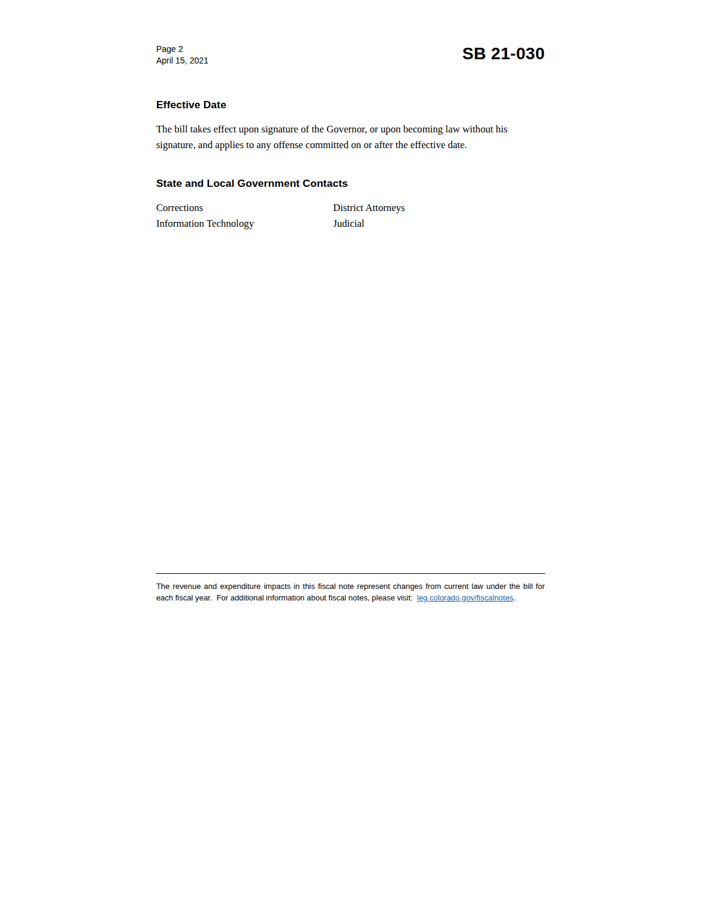Page 2
April 15, 2021
SB 21-030
Effective Date
The bill takes effect upon signature of the Governor, or upon becoming law without his signature, and applies to any offense committed on or after the effective date.
State and Local Government Contacts
| Corrections | District Attorneys |
| Information Technology | Judicial |
The revenue and expenditure impacts in this fiscal note represent changes from current law under the bill for each fiscal year. For additional information about fiscal notes, please visit: leg.colorado.gov/fiscalnotes.